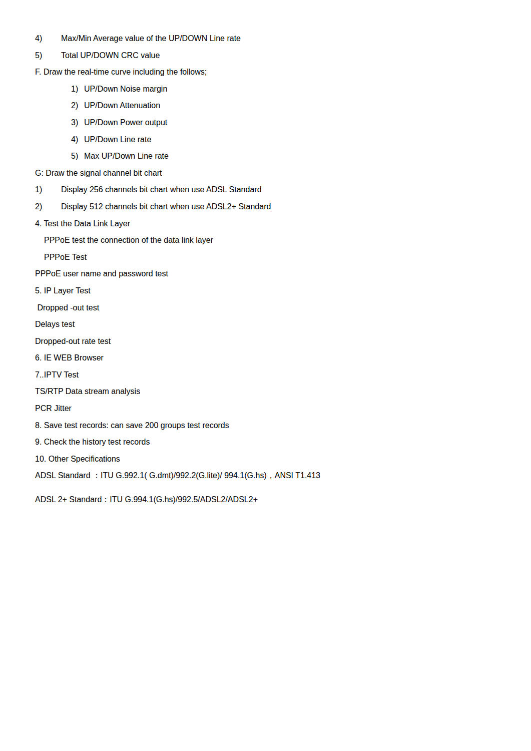4) Max/Min Average value of the UP/DOWN Line rate
5) Total UP/DOWN CRC value
F. Draw the real-time curve including the follows;
1) UP/Down Noise margin
2) UP/Down Attenuation
3) UP/Down Power output
4) UP/Down Line rate
5) Max UP/Down Line rate
G: Draw the signal channel bit chart
1) Display 256 channels bit chart when use ADSL Standard
2) Display 512 channels bit chart when use ADSL2+ Standard
4. Test the Data Link Layer
PPPoE test the connection of the data link layer
PPPoE Test
PPPoE user name and password test
5. IP Layer Test
Dropped -out test
Delays test
Dropped-out rate test
6. IE WEB Browser
7..IPTV Test
TS/RTP Data stream analysis
PCR Jitter
8. Save test records: can save 200 groups test records
9. Check the history test records
10. Other Specifications
ADSL Standard ：ITU G.992.1( G.dmt)/992.2(G.lite)/ 994.1(G.hs)，ANSI T1.413
ADSL 2+ Standard：ITU G.994.1(G.hs)/992.5/ADSL2/ADSL2+